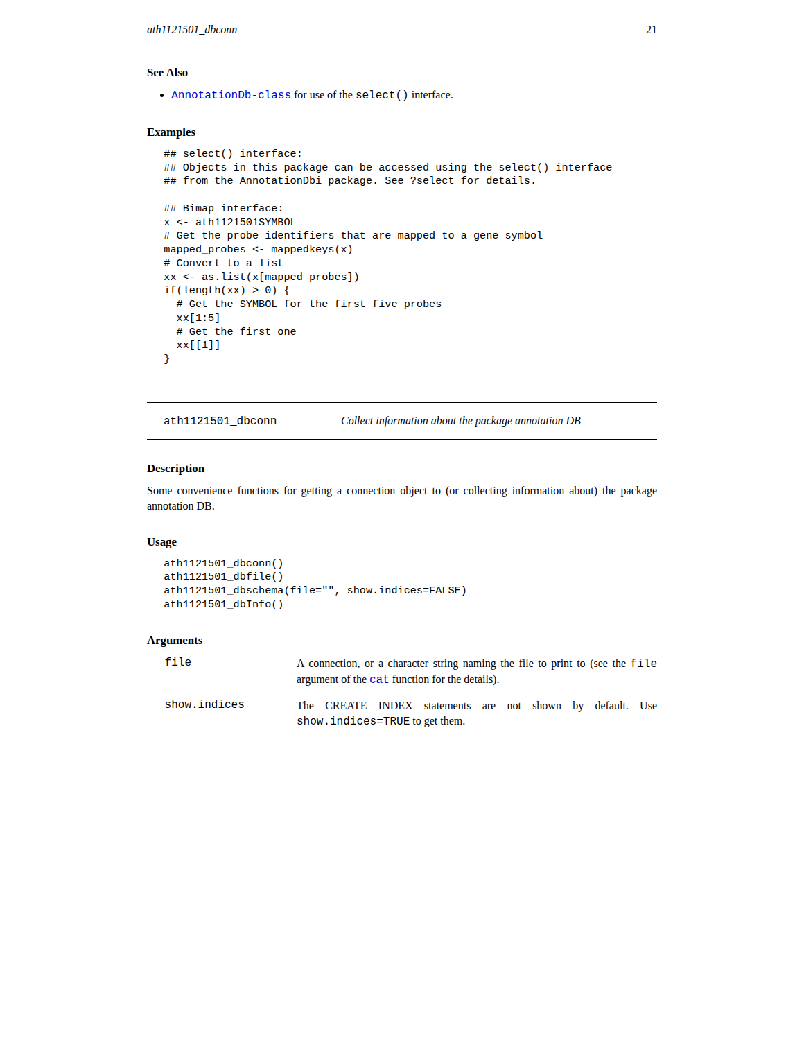ath1121501_dbconn 21
See Also
AnnotationDb-class for use of the select() interface.
Examples
## select() interface:
## Objects in this package can be accessed using the select() interface
## from the AnnotationDbi package. See ?select for details.

## Bimap interface:
x <- ath1121501SYMBOL
# Get the probe identifiers that are mapped to a gene symbol
mapped_probes <- mappedkeys(x)
# Convert to a list
xx <- as.list(x[mapped_probes])
if(length(xx) > 0) {
  # Get the SYMBOL for the first five probes
  xx[1:5]
  # Get the first one
  xx[[1]]
}
ath1121501_dbconn Collect information about the package annotation DB
Description
Some convenience functions for getting a connection object to (or collecting information about) the package annotation DB.
Usage
ath1121501_dbconn()
ath1121501_dbfile()
ath1121501_dbschema(file="", show.indices=FALSE)
ath1121501_dbInfo()
Arguments
file
A connection, or a character string naming the file to print to (see the file argument of the cat function for the details).
show.indices
The CREATE INDEX statements are not shown by default. Use show.indices=TRUE to get them.